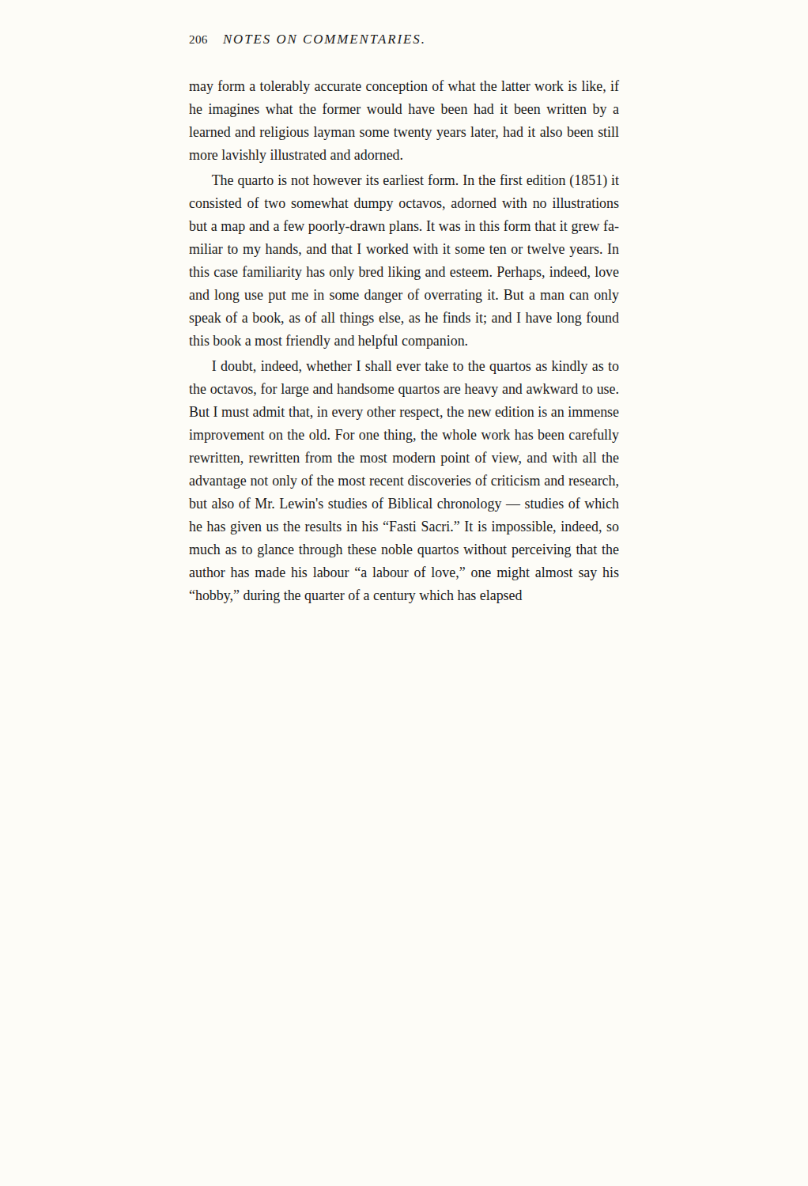206
Notes on Commentaries.
may form a tolerably accurate conception of what the latter work is like, if he imagines what the former would have been had it been written by a learned and religious layman some twenty years later, had it also been still more lavishly illustrated and adorned.
The quarto is not however its earliest form. In the first edition (1851) it consisted of two somewhat dumpy octavos, adorned with no illustrations but a map and a few poorly-drawn plans. It was in this form that it grew familiar to my hands, and that I worked with it some ten or twelve years. In this case familiarity has only bred liking and esteem. Perhaps, indeed, love and long use put me in some danger of overrating it. But a man can only speak of a book, as of all things else, as he finds it; and I have long found this book a most friendly and helpful companion.
I doubt, indeed, whether I shall ever take to the quartos as kindly as to the octavos, for large and handsome quartos are heavy and awkward to use. But I must admit that, in every other respect, the new edition is an immense improvement on the old. For one thing, the whole work has been carefully rewritten, rewritten from the most modern point of view, and with all the advantage not only of the most recent discoveries of criticism and research, but also of Mr. Lewin's studies of Biblical chronology — studies of which he has given us the results in his “Fasti Sacri.” It is impossible, indeed, so much as to glance through these noble quartos without perceiving that the author has made his labour “a labour of love,” one might almost say his “hobby,” during the quarter of a century which has elapsed